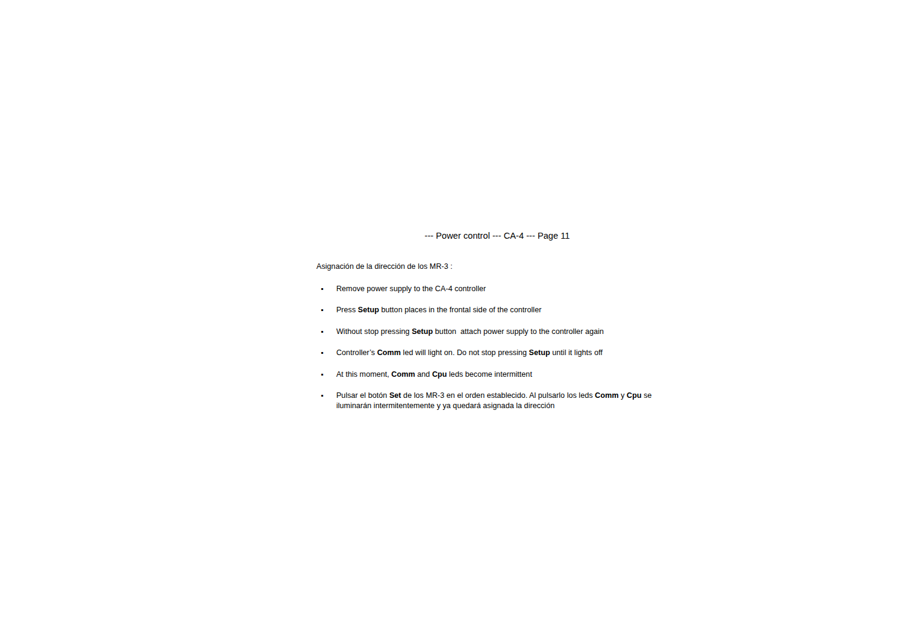--- Power control --- CA-4 --- Page 11
Asignación de la dirección de los MR-3 :
Remove power supply to the CA-4 controller
Press Setup button places in the frontal side of the controller
Without stop pressing Setup button attach power supply to the controller again
Controller’s Comm led will light on. Do not stop pressing Setup until it lights off
At this moment, Comm and Cpu leds become intermittent
Pulsar el botón Set de los MR-3 en el orden establecido. Al pulsarlo los leds Comm y Cpu se iluminarán intermitentemente y ya quedará asignada la dirección